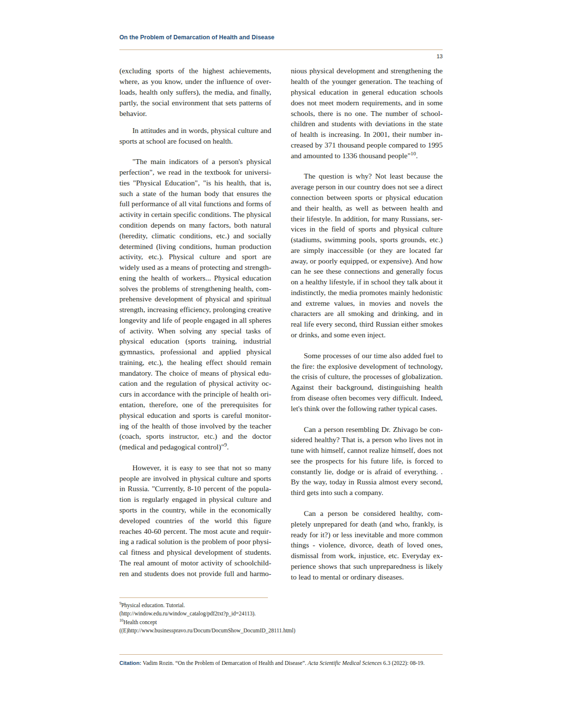On the Problem of Demarcation of Health and Disease
13
(excluding sports of the highest achievements, where, as you know, under the influence of overloads, health only suffers), the media, and finally, partly, the social environment that sets patterns of behavior.
In attitudes and in words, physical culture and sports at school are focused on health.
"The main indicators of a person's physical perfection", we read in the textbook for universities "Physical Education", "is his health, that is, such a state of the human body that ensures the full performance of all vital functions and forms of activity in certain specific conditions. The physical condition depends on many factors, both natural (heredity, climatic conditions, etc.) and socially determined (living conditions, human production activity, etc.). Physical culture and sport are widely used as a means of protecting and strengthening the health of workers... Physical education solves the problems of strengthening health, comprehensive development of physical and spiritual strength, increasing efficiency, prolonging creative longevity and life of people engaged in all spheres of activity. When solving any special tasks of physical education (sports training, industrial gymnastics, professional and applied physical training, etc.), the healing effect should remain mandatory. The choice of means of physical education and the regulation of physical activity occurs in accordance with the principle of health orientation, therefore, one of the prerequisites for physical education and sports is careful monitoring of the health of those involved by the teacher (coach, sports instructor, etc.) and the doctor (medical and pedagogical control)"9.
However, it is easy to see that not so many people are involved in physical culture and sports in Russia. "Currently, 8-10 percent of the population is regularly engaged in physical culture and sports in the country, while in the economically developed countries of the world this figure reaches 40-60 percent. The most acute and requiring a radical solution is the problem of poor physical fitness and physical development of students. The real amount of motor activity of schoolchildren and students does not provide full and harmonious physical development and strengthening the health of the younger generation. The teaching of physical education in general education schools does not meet modern requirements, and in some schools, there is no one. The number of schoolchildren and students with deviations in the state of health is increasing. In 2001, their number increased by 371 thousand people compared to 1995 and amounted to 1336 thousand people"10.
The question is why? Not least because the average person in our country does not see a direct connection between sports or physical education and their health, as well as between health and their lifestyle. In addition, for many Russians, services in the field of sports and physical culture (stadiums, swimming pools, sports grounds, etc.) are simply inaccessible (or they are located far away, or poorly equipped, or expensive). And how can he see these connections and generally focus on a healthy lifestyle, if in school they talk about it indistinctly, the media promotes mainly hedonistic and extreme values, in movies and novels the characters are all smoking and drinking, and in real life every second, third Russian either smokes or drinks, and some even inject.
Some processes of our time also added fuel to the fire: the explosive development of technology, the crisis of culture, the processes of globalization. Against their background, distinguishing health from disease often becomes very difficult. Indeed, let's think over the following rather typical cases.
Can a person resembling Dr. Zhivago be considered healthy? That is, a person who lives not in tune with himself, cannot realize himself, does not see the prospects for his future life, is forced to constantly lie, dodge or is afraid of everything. . By the way, today in Russia almost every second, third gets into such a company.
Can a person be considered healthy, completely unprepared for death (and who, frankly, is ready for it?) or less inevitable and more common things - violence, divorce, death of loved ones, dismissal from work, injustice, etc. Everyday experience shows that such unpreparedness is likely to lead to mental or ordinary diseases.
9Physical education. Tutorial.
(http://window.edu.ru/window_catalog/pdf2txt?p_id=24113).
10Health concept
((E)http://www.businesspravo.ru/Docum/DocumShow_DocumID_28111.html)
Citation: Vadim Rozin. “On the Problem of Demarcation of Health and Disease”. Acta Scientific Medical Sciences 6.3 (2022): 08-19.